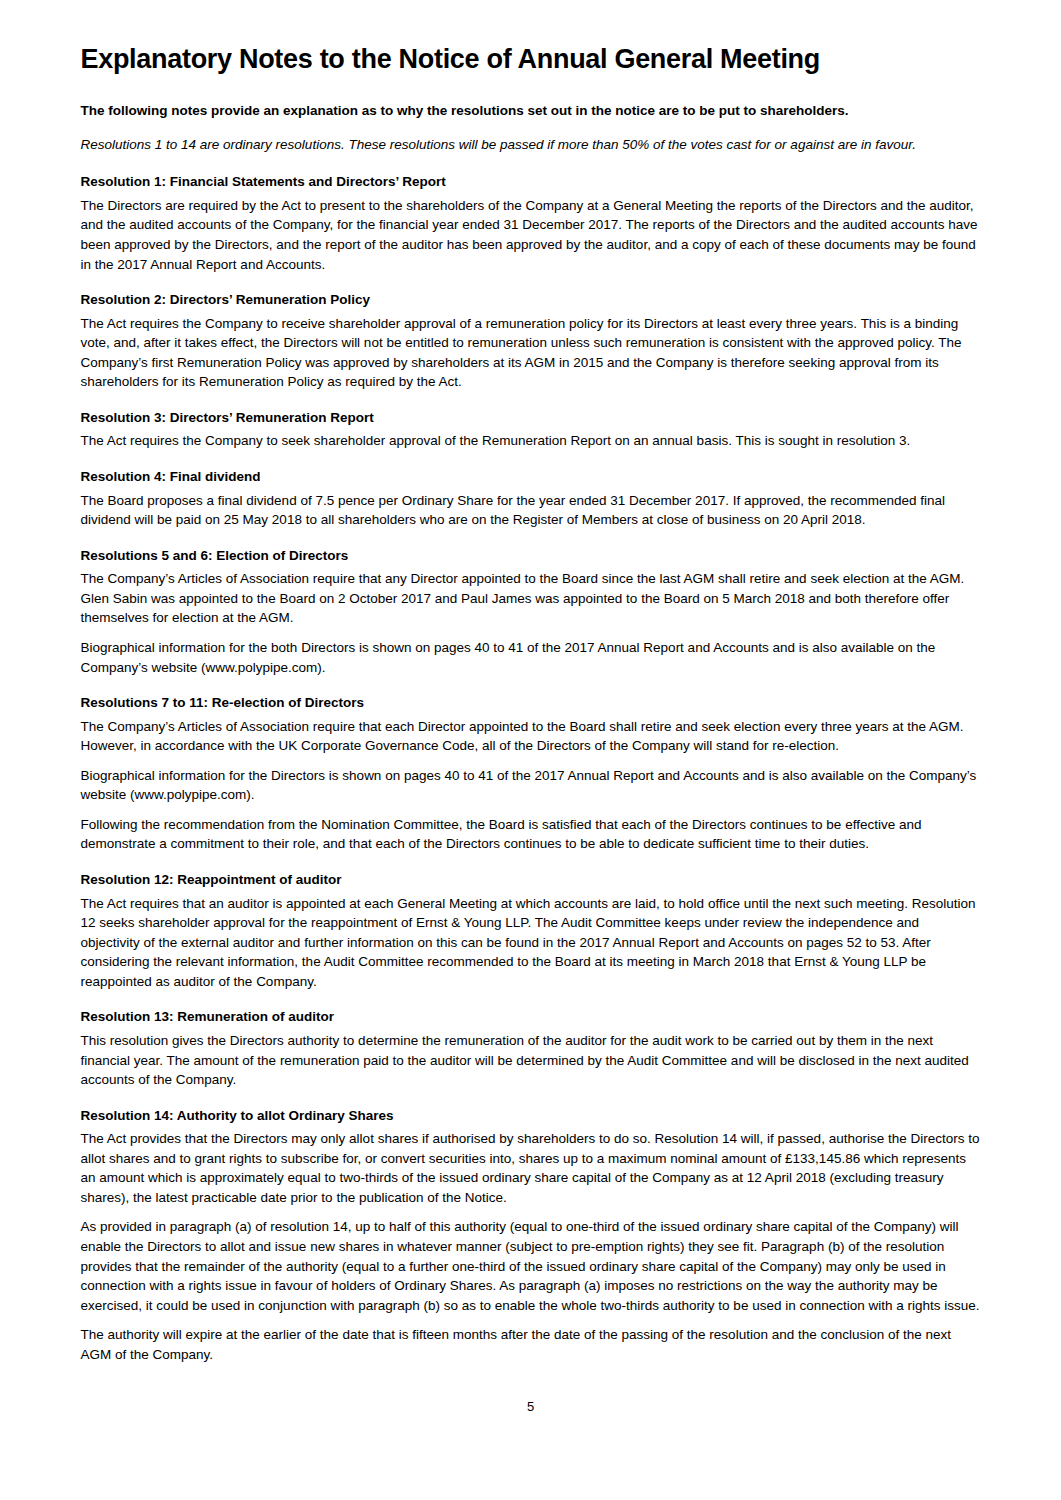Explanatory Notes to the Notice of Annual General Meeting
The following notes provide an explanation as to why the resolutions set out in the notice are to be put to shareholders.
Resolutions 1 to 14 are ordinary resolutions. These resolutions will be passed if more than 50% of the votes cast for or against are in favour.
Resolution 1: Financial Statements and Directors’ Report
The Directors are required by the Act to present to the shareholders of the Company at a General Meeting the reports of the Directors and the auditor, and the audited accounts of the Company, for the financial year ended 31 December 2017. The reports of the Directors and the audited accounts have been approved by the Directors, and the report of the auditor has been approved by the auditor, and a copy of each of these documents may be found in the 2017 Annual Report and Accounts.
Resolution 2: Directors’ Remuneration Policy
The Act requires the Company to receive shareholder approval of a remuneration policy for its Directors at least every three years. This is a binding vote, and, after it takes effect, the Directors will not be entitled to remuneration unless such remuneration is consistent with the approved policy. The Company’s first Remuneration Policy was approved by shareholders at its AGM in 2015 and the Company is therefore seeking approval from its shareholders for its Remuneration Policy as required by the Act.
Resolution 3: Directors’ Remuneration Report
The Act requires the Company to seek shareholder approval of the Remuneration Report on an annual basis. This is sought in resolution 3.
Resolution 4: Final dividend
The Board proposes a final dividend of 7.5 pence per Ordinary Share for the year ended 31 December 2017. If approved, the recommended final dividend will be paid on 25 May 2018 to all shareholders who are on the Register of Members at close of business on 20 April 2018.
Resolutions 5 and 6: Election of Directors
The Company’s Articles of Association require that any Director appointed to the Board since the last AGM shall retire and seek election at the AGM. Glen Sabin was appointed to the Board on 2 October 2017 and Paul James was appointed to the Board on 5 March 2018 and both therefore offer themselves for election at the AGM.
Biographical information for the both Directors is shown on pages 40 to 41 of the 2017 Annual Report and Accounts and is also available on the Company’s website (www.polypipe.com).
Resolutions 7 to 11: Re-election of Directors
The Company’s Articles of Association require that each Director appointed to the Board shall retire and seek election every three years at the AGM. However, in accordance with the UK Corporate Governance Code, all of the Directors of the Company will stand for re-election.
Biographical information for the Directors is shown on pages 40 to 41 of the 2017 Annual Report and Accounts and is also available on the Company’s website (www.polypipe.com).
Following the recommendation from the Nomination Committee, the Board is satisfied that each of the Directors continues to be effective and demonstrate a commitment to their role, and that each of the Directors continues to be able to dedicate sufficient time to their duties.
Resolution 12: Reappointment of auditor
The Act requires that an auditor is appointed at each General Meeting at which accounts are laid, to hold office until the next such meeting. Resolution 12 seeks shareholder approval for the reappointment of Ernst & Young LLP. The Audit Committee keeps under review the independence and objectivity of the external auditor and further information on this can be found in the 2017 Annual Report and Accounts on pages 52 to 53. After considering the relevant information, the Audit Committee recommended to the Board at its meeting in March 2018 that Ernst & Young LLP be reappointed as auditor of the Company.
Resolution 13: Remuneration of auditor
This resolution gives the Directors authority to determine the remuneration of the auditor for the audit work to be carried out by them in the next financial year. The amount of the remuneration paid to the auditor will be determined by the Audit Committee and will be disclosed in the next audited accounts of the Company.
Resolution 14: Authority to allot Ordinary Shares
The Act provides that the Directors may only allot shares if authorised by shareholders to do so. Resolution 14 will, if passed, authorise the Directors to allot shares and to grant rights to subscribe for, or convert securities into, shares up to a maximum nominal amount of £133,145.86 which represents an amount which is approximately equal to two-thirds of the issued ordinary share capital of the Company as at 12 April 2018 (excluding treasury shares), the latest practicable date prior to the publication of the Notice.
As provided in paragraph (a) of resolution 14, up to half of this authority (equal to one-third of the issued ordinary share capital of the Company) will enable the Directors to allot and issue new shares in whatever manner (subject to pre-emption rights) they see fit. Paragraph (b) of the resolution provides that the remainder of the authority (equal to a further one-third of the issued ordinary share capital of the Company) may only be used in connection with a rights issue in favour of holders of Ordinary Shares. As paragraph (a) imposes no restrictions on the way the authority may be exercised, it could be used in conjunction with paragraph (b) so as to enable the whole two-thirds authority to be used in connection with a rights issue.
The authority will expire at the earlier of the date that is fifteen months after the date of the passing of the resolution and the conclusion of the next AGM of the Company.
5